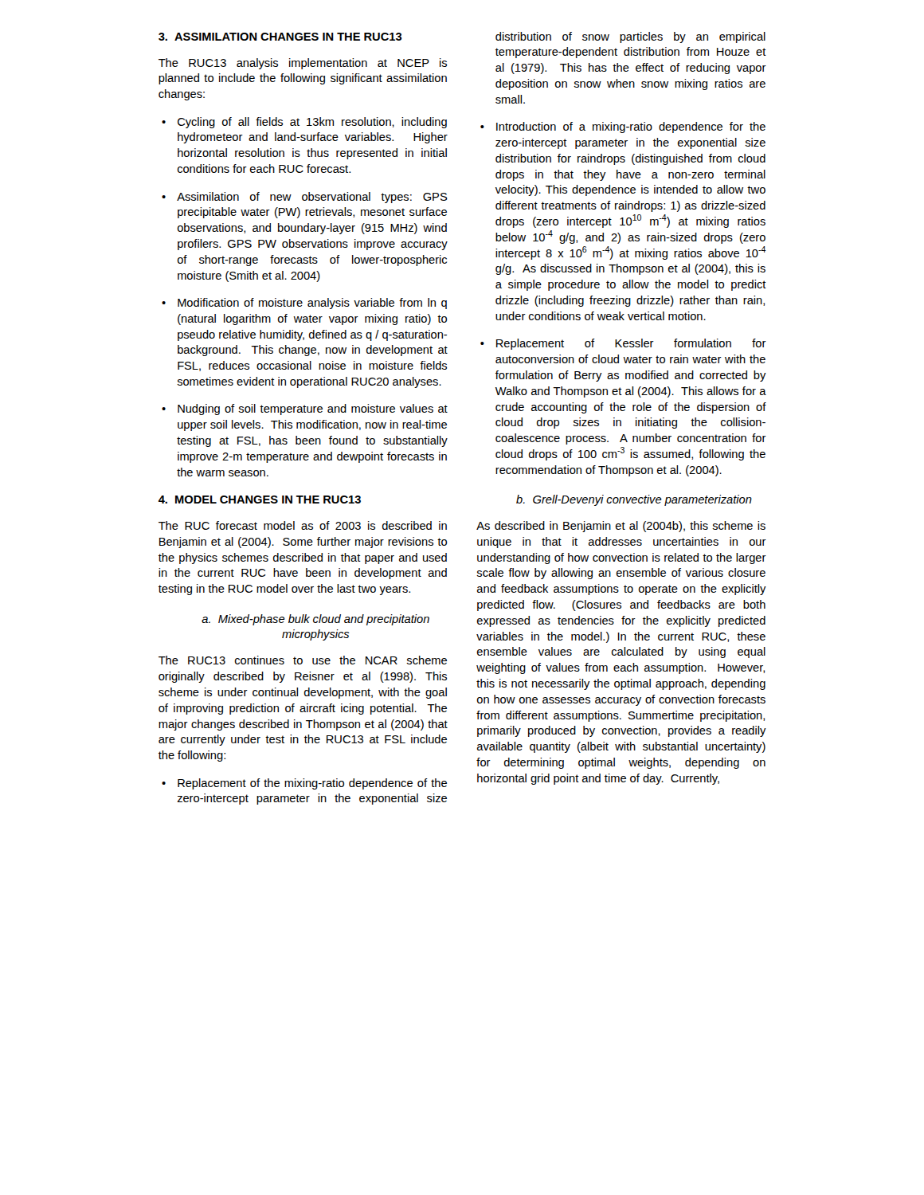3. Assimilation changes in the RUC13
The RUC13 analysis implementation at NCEP is planned to include the following significant assimilation changes:
Cycling of all fields at 13km resolution, including hydrometeor and land-surface variables. Higher horizontal resolution is thus represented in initial conditions for each RUC forecast.
Assimilation of new observational types: GPS precipitable water (PW) retrievals, mesonet surface observations, and boundary-layer (915 MHz) wind profilers. GPS PW observations improve accuracy of short-range forecasts of lower-tropospheric moisture (Smith et al. 2004)
Modification of moisture analysis variable from ln q (natural logarithm of water vapor mixing ratio) to pseudo relative humidity, defined as q / q-saturation-background. This change, now in development at FSL, reduces occasional noise in moisture fields sometimes evident in operational RUC20 analyses.
Nudging of soil temperature and moisture values at upper soil levels. This modification, now in real-time testing at FSL, has been found to substantially improve 2-m temperature and dewpoint forecasts in the warm season.
4. Model changes in the RUC13
The RUC forecast model as of 2003 is described in Benjamin et al (2004). Some further major revisions to the physics schemes described in that paper and used in the current RUC have been in development and testing in the RUC model over the last two years.
a. Mixed-phase bulk cloud and precipitation microphysics
The RUC13 continues to use the NCAR scheme originally described by Reisner et al (1998). This scheme is under continual development, with the goal of improving prediction of aircraft icing potential. The major changes described in Thompson et al (2004) that are currently under test in the RUC13 at FSL include the following:
Replacement of the mixing-ratio dependence of the zero-intercept parameter in the exponential size distribution of snow particles by an empirical temperature-dependent distribution from Houze et al (1979). This has the effect of reducing vapor deposition on snow when snow mixing ratios are small.
Introduction of a mixing-ratio dependence for the zero-intercept parameter in the exponential size distribution for raindrops (distinguished from cloud drops in that they have a non-zero terminal velocity). This dependence is intended to allow two different treatments of raindrops: 1) as drizzle-sized drops (zero intercept 1010 m-4) at mixing ratios below 10-4 g/g, and 2) as rain-sized drops (zero intercept 8 x 106 m-4) at mixing ratios above 10-4 g/g. As discussed in Thompson et al (2004), this is a simple procedure to allow the model to predict drizzle (including freezing drizzle) rather than rain, under conditions of weak vertical motion.
Replacement of Kessler formulation for autoconversion of cloud water to rain water with the formulation of Berry as modified and corrected by Walko and Thompson et al (2004). This allows for a crude accounting of the role of the dispersion of cloud drop sizes in initiating the collision-coalescence process. A number concentration for cloud drops of 100 cm-3 is assumed, following the recommendation of Thompson et al. (2004).
b. Grell-Devenyi convective parameterization
As described in Benjamin et al (2004b), this scheme is unique in that it addresses uncertainties in our understanding of how convection is related to the larger scale flow by allowing an ensemble of various closure and feedback assumptions to operate on the explicitly predicted flow. (Closures and feedbacks are both expressed as tendencies for the explicitly predicted variables in the model.) In the current RUC, these ensemble values are calculated by using equal weighting of values from each assumption. However, this is not necessarily the optimal approach, depending on how one assesses accuracy of convection forecasts from different assumptions. Summertime precipitation, primarily produced by convection, provides a readily available quantity (albeit with substantial uncertainty) for determining optimal weights, depending on horizontal grid point and time of day. Currently,